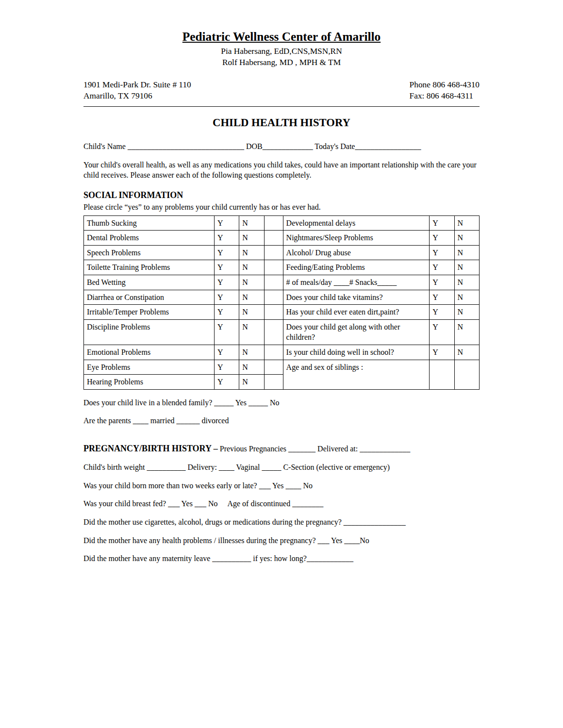Pediatric Wellness Center of Amarillo
Pia Habersang, EdD,CNS,MSN,RN
Rolf Habersang, MD , MPH & TM
1901 Medi-Park Dr. Suite # 110
Amarillo, TX 79106
Phone 806 468-4310
Fax: 806 468-4311
CHILD HEALTH HISTORY
Child's Name ______________________________ DOB_____________ Today's Date_________________
Your child's overall health, as well as any medications you child takes, could have an important relationship with the care your child receives. Please answer each of the following questions completely.
SOCIAL INFORMATION
Please circle “yes” to any problems your child currently has or has ever had.
| Thumb Sucking | Y | N | | Developmental delays | Y | N |
| Dental Problems | Y | N | | Nightmares/Sleep Problems | Y | N |
| Speech Problems | Y | N | | Alcohol/ Drug abuse | Y | N |
| Toilette Training Problems | Y | N | | Feeding/Eating Problems | Y | N |
| Bed Wetting | Y | N | | # of meals/day ____# Snacks_____ | Y | N |
| Diarrhea or Constipation | Y | N | | Does your child take vitamins? | Y | N |
| Irritable/Temper Problems | Y | N | | Has your child ever eaten dirt,paint? | Y | N |
| Discipline Problems | Y | N | | Does your child get along with other children? | Y | N |
| Emotional Problems | Y | N | | Is your child doing well in school? | Y | N |
| Eye Problems | Y | N | | Age and sex of siblings : | | |
| Hearing Problems | Y | N | |
Does your child live in a blended family? _____ Yes _____ No
Are the parents ____ married ______ divorced
PREGNANCY/BIRTH HISTORY – Previous Pregnancies _______ Delivered at: _____________
Child's birth weight __________ Delivery: ____ Vaginal _____ C-Section (elective or emergency)
Was your child born more than two weeks early or late? ___ Yes ____ No
Was your child breast fed? ___ Yes ___ No Age of discontinued ________
Did the mother use cigarettes, alcohol, drugs or medications during the pregnancy? ________________
Did the mother have any health problems / illnesses during the pregnancy? ___ Yes ____No
Did the mother have any maternity leave __________ if yes: how long?____________